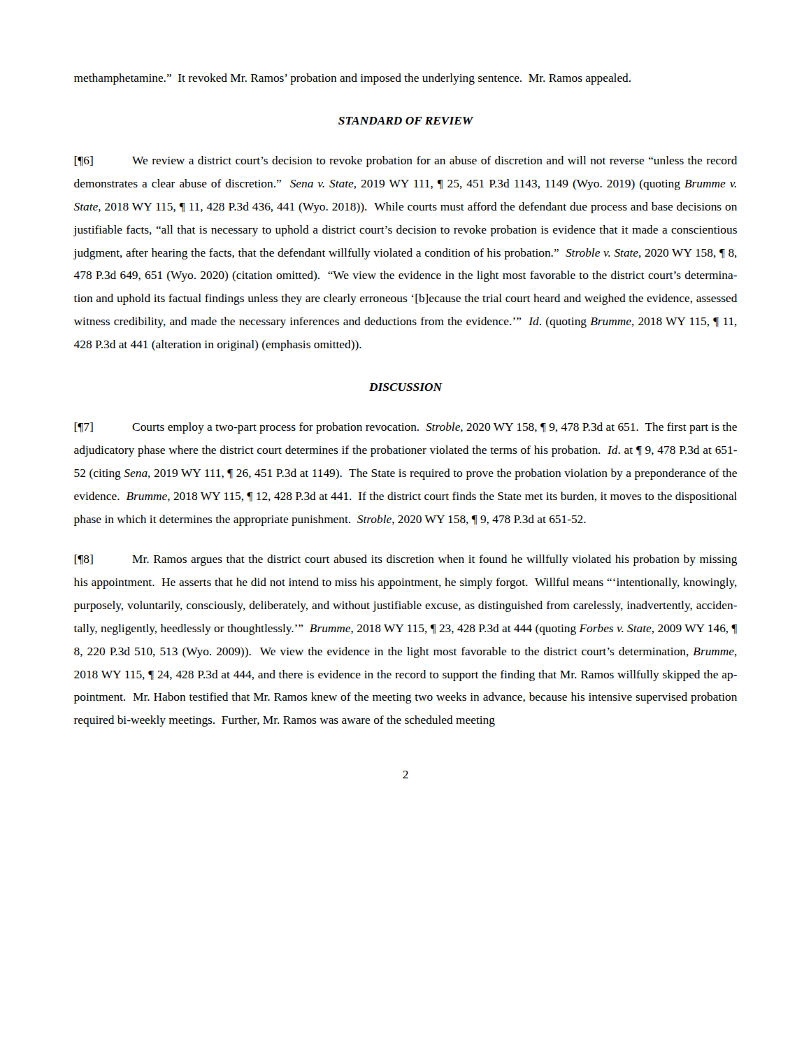methamphetamine.” It revoked Mr. Ramos’ probation and imposed the underlying sentence. Mr. Ramos appealed.
STANDARD OF REVIEW
[¶6] We review a district court’s decision to revoke probation for an abuse of discretion and will not reverse “unless the record demonstrates a clear abuse of discretion.” Sena v. State, 2019 WY 111, ¶ 25, 451 P.3d 1143, 1149 (Wyo. 2019) (quoting Brumme v. State, 2018 WY 115, ¶ 11, 428 P.3d 436, 441 (Wyo. 2018)). While courts must afford the defendant due process and base decisions on justifiable facts, “all that is necessary to uphold a district court’s decision to revoke probation is evidence that it made a conscientious judgment, after hearing the facts, that the defendant willfully violated a condition of his probation.” Stroble v. State, 2020 WY 158, ¶ 8, 478 P.3d 649, 651 (Wyo. 2020) (citation omitted). “We view the evidence in the light most favorable to the district court’s determination and uphold its factual findings unless they are clearly erroneous ‘[b]ecause the trial court heard and weighed the evidence, assessed witness credibility, and made the necessary inferences and deductions from the evidence.’” Id. (quoting Brumme, 2018 WY 115, ¶ 11, 428 P.3d at 441 (alteration in original) (emphasis omitted)).
DISCUSSION
[¶7] Courts employ a two-part process for probation revocation. Stroble, 2020 WY 158, ¶ 9, 478 P.3d at 651. The first part is the adjudicatory phase where the district court determines if the probationer violated the terms of his probation. Id. at ¶ 9, 478 P.3d at 651-52 (citing Sena, 2019 WY 111, ¶ 26, 451 P.3d at 1149). The State is required to prove the probation violation by a preponderance of the evidence. Brumme, 2018 WY 115, ¶ 12, 428 P.3d at 441. If the district court finds the State met its burden, it moves to the dispositional phase in which it determines the appropriate punishment. Stroble, 2020 WY 158, ¶ 9, 478 P.3d at 651-52.
[¶8] Mr. Ramos argues that the district court abused its discretion when it found he willfully violated his probation by missing his appointment. He asserts that he did not intend to miss his appointment, he simply forgot. Willful means “‘intentionally, knowingly, purposely, voluntarily, consciously, deliberately, and without justifiable excuse, as distinguished from carelessly, inadvertently, accidentally, negligently, heedlessly or thoughtlessly.’” Brumme, 2018 WY 115, ¶ 23, 428 P.3d at 444 (quoting Forbes v. State, 2009 WY 146, ¶ 8, 220 P.3d 510, 513 (Wyo. 2009)). We view the evidence in the light most favorable to the district court’s determination, Brumme, 2018 WY 115, ¶ 24, 428 P.3d at 444, and there is evidence in the record to support the finding that Mr. Ramos willfully skipped the appointment. Mr. Habon testified that Mr. Ramos knew of the meeting two weeks in advance, because his intensive supervised probation required bi-weekly meetings. Further, Mr. Ramos was aware of the scheduled meeting
2